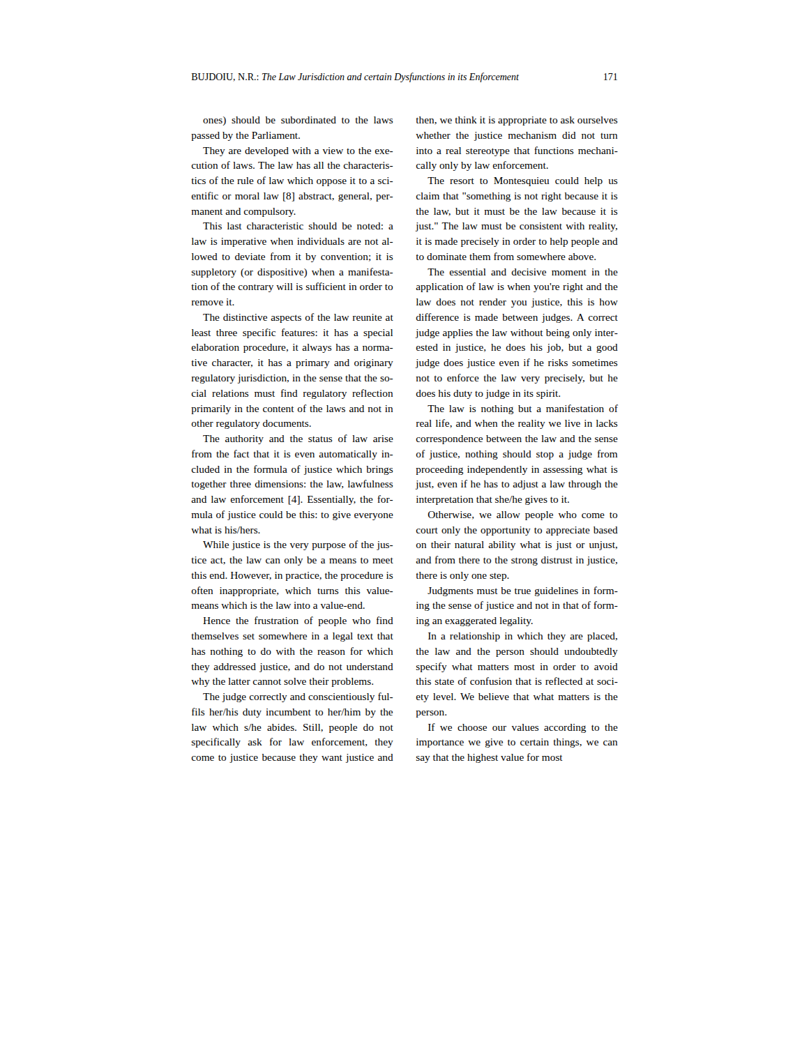BUJDOIU, N.R.: The Law Jurisdiction and certain Dysfunctions in its Enforcement 171
ones) should be subordinated to the laws passed by the Parliament.
They are developed with a view to the execution of laws. The law has all the characteristics of the rule of law which oppose it to a scientific or moral law [8] abstract, general, permanent and compulsory.
This last characteristic should be noted: a law is imperative when individuals are not allowed to deviate from it by convention; it is suppletory (or dispositive) when a manifestation of the contrary will is sufficient in order to remove it.
The distinctive aspects of the law reunite at least three specific features: it has a special elaboration procedure, it always has a normative character, it has a primary and originary regulatory jurisdiction, in the sense that the social relations must find regulatory reflection primarily in the content of the laws and not in other regulatory documents.
The authority and the status of law arise from the fact that it is even automatically included in the formula of justice which brings together three dimensions: the law, lawfulness and law enforcement [4]. Essentially, the formula of justice could be this: to give everyone what is his/hers.
While justice is the very purpose of the justice act, the law can only be a means to meet this end. However, in practice, the procedure is often inappropriate, which turns this value-means which is the law into a value-end.
Hence the frustration of people who find themselves set somewhere in a legal text that has nothing to do with the reason for which they addressed justice, and do not understand why the latter cannot solve their problems.
The judge correctly and conscientiously fulfils her/his duty incumbent to her/him by the law which s/he abides. Still, people do not specifically ask for law enforcement, they come to justice because they want justice and then, we think it is appropriate to ask ourselves whether the justice mechanism did not turn into a real stereotype that functions mechanically only by law enforcement.
The resort to Montesquieu could help us claim that "something is not right because it is the law, but it must be the law because it is just." The law must be consistent with reality, it is made precisely in order to help people and to dominate them from somewhere above.
The essential and decisive moment in the application of law is when you're right and the law does not render you justice, this is how difference is made between judges. A correct judge applies the law without being only interested in justice, he does his job, but a good judge does justice even if he risks sometimes not to enforce the law very precisely, but he does his duty to judge in its spirit.
The law is nothing but a manifestation of real life, and when the reality we live in lacks correspondence between the law and the sense of justice, nothing should stop a judge from proceeding independently in assessing what is just, even if he has to adjust a law through the interpretation that she/he gives to it.
Otherwise, we allow people who come to court only the opportunity to appreciate based on their natural ability what is just or unjust, and from there to the strong distrust in justice, there is only one step.
Judgments must be true guidelines in forming the sense of justice and not in that of forming an exaggerated legality.
In a relationship in which they are placed, the law and the person should undoubtedly specify what matters most in order to avoid this state of confusion that is reflected at society level. We believe that what matters is the person.
If we choose our values according to the importance we give to certain things, we can say that the highest value for most